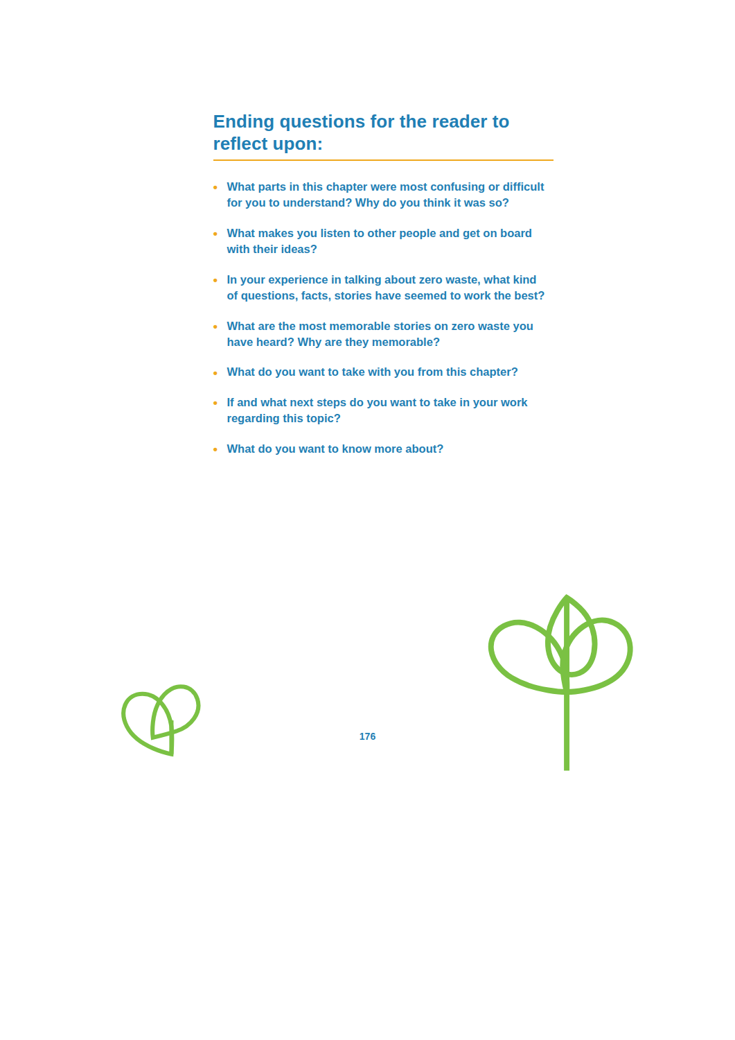Ending questions for the reader to reflect upon:
What parts in this chapter were most confusing or difficult for you to understand? Why do you think it was so?
What makes you listen to other people and get on board with their ideas?
In your experience in talking about zero waste, what kind of questions, facts, stories have seemed to work the best?
What are the most memorable stories on zero waste you have heard? Why are they memorable?
What do you want to take with you from this chapter?
If and what next steps do you want to take in your work regarding this topic?
What do you want to know more about?
176